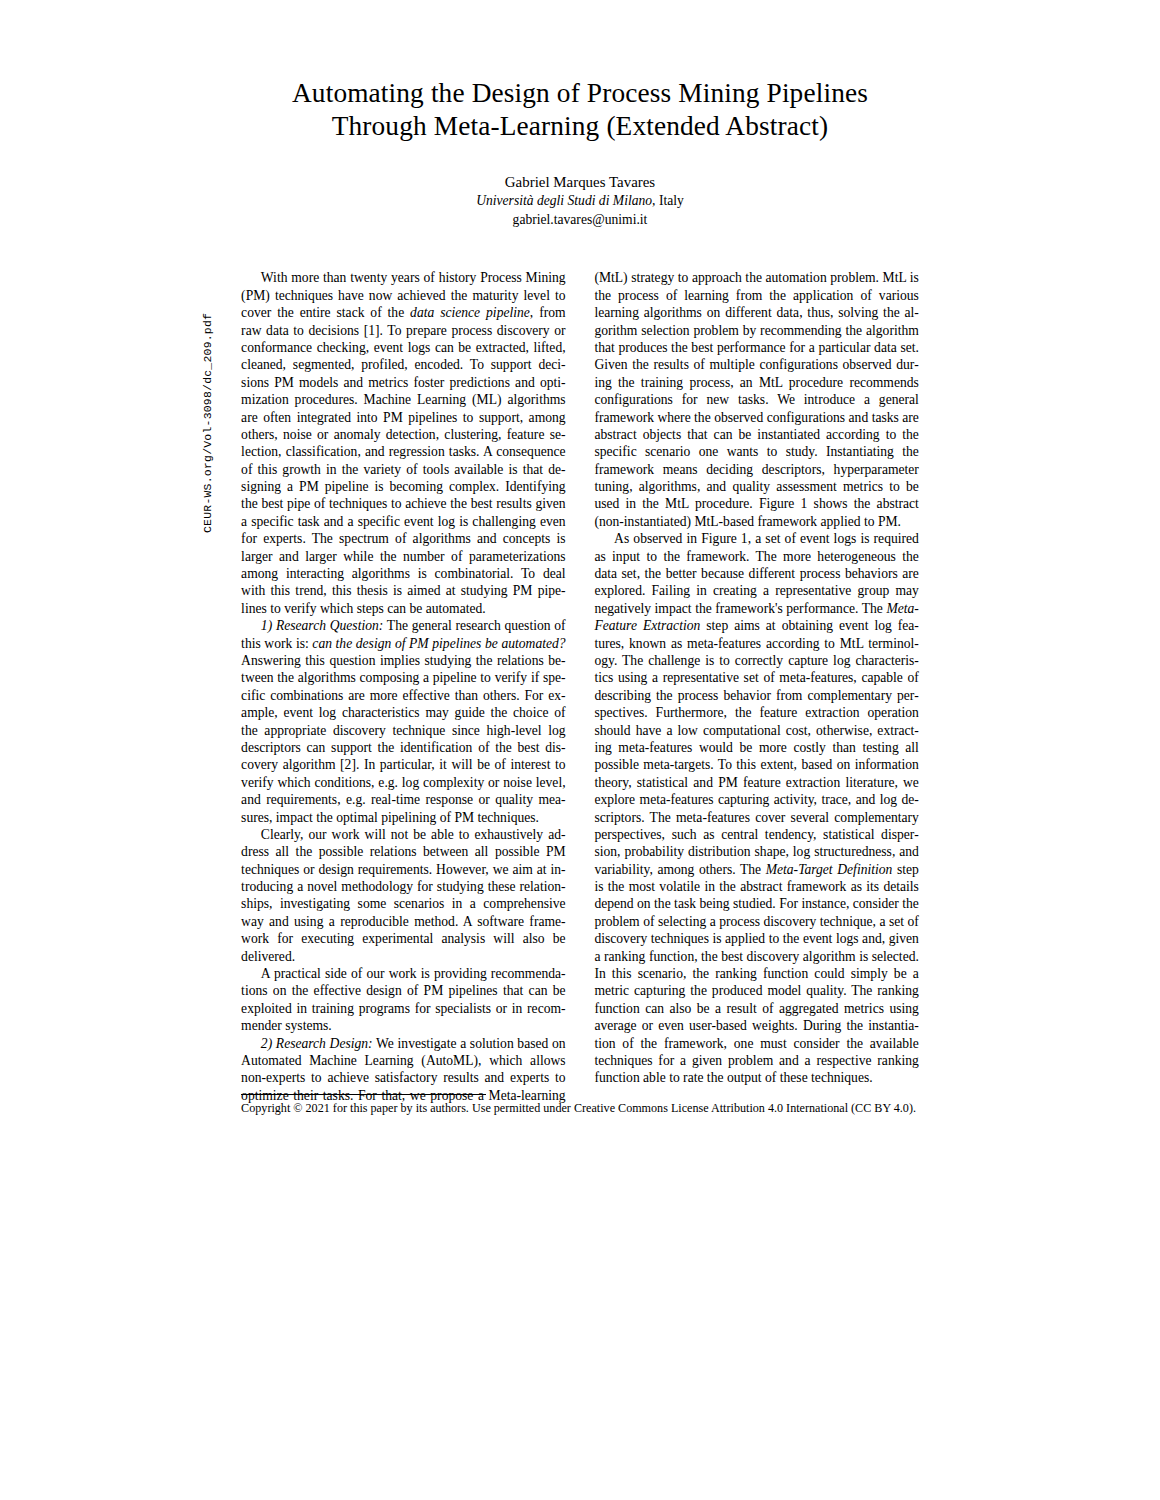CEUR-WS.org/Vol-3098/dc_209.pdf
Automating the Design of Process Mining Pipelines
Through Meta-Learning (Extended Abstract)
Gabriel Marques Tavares
Università degli Studi di Milano, Italy
gabriel.tavares@unimi.it
With more than twenty years of history Process Mining (PM) techniques have now achieved the maturity level to cover the entire stack of the data science pipeline, from raw data to decisions [1]. To prepare process discovery or conformance checking, event logs can be extracted, lifted, cleaned, segmented, profiled, encoded. To support decisions PM models and metrics foster predictions and optimization procedures. Machine Learning (ML) algorithms are often integrated into PM pipelines to support, among others, noise or anomaly detection, clustering, feature selection, classification, and regression tasks. A consequence of this growth in the variety of tools available is that designing a PM pipeline is becoming complex. Identifying the best pipe of techniques to achieve the best results given a specific task and a specific event log is challenging even for experts. The spectrum of algorithms and concepts is larger and larger while the number of parameterizations among interacting algorithms is combinatorial. To deal with this trend, this thesis is aimed at studying PM pipelines to verify which steps can be automated.
1) Research Question: The general research question of this work is: can the design of PM pipelines be automated? Answering this question implies studying the relations between the algorithms composing a pipeline to verify if specific combinations are more effective than others. For example, event log characteristics may guide the choice of the appropriate discovery technique since high-level log descriptors can support the identification of the best discovery algorithm [2]. In particular, it will be of interest to verify which conditions, e.g. log complexity or noise level, and requirements, e.g. real-time response or quality measures, impact the optimal pipelining of PM techniques.
Clearly, our work will not be able to exhaustively address all the possible relations between all possible PM techniques or design requirements. However, we aim at introducing a novel methodology for studying these relationships, investigating some scenarios in a comprehensive way and using a reproducible method. A software framework for executing experimental analysis will also be delivered.
A practical side of our work is providing recommendations on the effective design of PM pipelines that can be exploited in training programs for specialists or in recommender systems.
2) Research Design: We investigate a solution based on Automated Machine Learning (AutoML), which allows non-experts to achieve satisfactory results and experts to optimize their tasks. For that, we propose a Meta-learning (MtL) strategy to approach the automation problem. MtL is the process of learning from the application of various learning algorithms on different data, thus, solving the algorithm selection problem by recommending the algorithm that produces the best performance for a particular data set. Given the results of multiple configurations observed during the training process, an MtL procedure recommends configurations for new tasks. We introduce a general framework where the observed configurations and tasks are abstract objects that can be instantiated according to the specific scenario one wants to study. Instantiating the framework means deciding descriptors, hyperparameter tuning, algorithms, and quality assessment metrics to be used in the MtL procedure. Figure 1 shows the abstract (non-instantiated) MtL-based framework applied to PM.
As observed in Figure 1, a set of event logs is required as input to the framework. The more heterogeneous the data set, the better because different process behaviors are explored. Failing in creating a representative group may negatively impact the framework's performance. The Meta-Feature Extraction step aims at obtaining event log features, known as meta-features according to MtL terminology. The challenge is to correctly capture log characteristics using a representative set of meta-features, capable of describing the process behavior from complementary perspectives. Furthermore, the feature extraction operation should have a low computational cost, otherwise, extracting meta-features would be more costly than testing all possible meta-targets. To this extent, based on information theory, statistical and PM feature extraction literature, we explore meta-features capturing activity, trace, and log descriptors. The meta-features cover several complementary perspectives, such as central tendency, statistical dispersion, probability distribution shape, log structuredness, and variability, among others. The Meta-Target Definition step is the most volatile in the abstract framework as its details depend on the task being studied. For instance, consider the problem of selecting a process discovery technique, a set of discovery techniques is applied to the event logs and, given a ranking function, the best discovery algorithm is selected. In this scenario, the ranking function could simply be a metric capturing the produced model quality. The ranking function can also be a result of aggregated metrics using average or even user-based weights. During the instantiation of the framework, one must consider the available techniques for a given problem and a respective ranking function able to rate the output of these techniques.
Copyright © 2021 for this paper by its authors. Use permitted under Creative Commons License Attribution 4.0 International (CC BY 4.0).